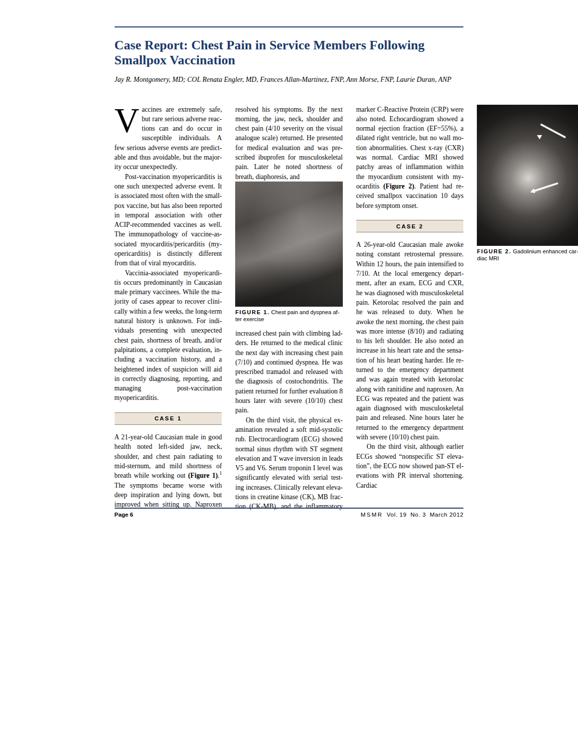Case Report: Chest Pain in Service Members Following Smallpox Vaccination
Jay R. Montgomery, MD; COL Renata Engler, MD, Frances Allan-Martinez, FNP, Ann Morse, FNP, Laurie Duran, ANP
Vaccines are extremely safe, but rare serious adverse reactions can and do occur in susceptible individuals. A few serious adverse events are predictable and thus avoidable, but the majority occur unexpectedly.
Post-vaccination myopericarditis is one such unexpected adverse event. It is associated most often with the smallpox vaccine, but has also been reported in temporal association with other ACIP-recommended vaccines as well. The immunopathology of vaccine-associated myocarditis/pericarditis (myopericarditis) is distinctly different from that of viral myocarditis.
Vaccinia-associated myopericarditis occurs predominantly in Caucasian male primary vaccinees. While the majority of cases appear to recover clinically within a few weeks, the long-term natural history is unknown. For individuals presenting with unexpected chest pain, shortness of breath, and/or palpitations, a complete evaluation, including a vaccination history, and a heightened index of suspicion will aid in correctly diagnosing, reporting, and managing post-vaccination myopericarditis.
CASE 1
A 21-year-old Caucasian male in good health noted left-sided jaw, neck, shoulder, and chest pain radiating to mid-sternum, and mild shortness of breath while working out (Figure 1).1 The symptoms became worse with deep inspiration and lying down, but improved when sitting up. Naproxen resolved his symptoms. By the next morning, the jaw, neck, shoulder and chest pain (4/10 severity on the visual analogue scale) returned. He presented for medical evaluation and was prescribed ibuprofen for musculoskeletal pain. Later he noted shortness of breath, diaphoresis, and
FIGURE 1. Chest pain and dyspnea after exercise
increased chest pain with climbing ladders. He returned to the medical clinic the next day with increasing chest pain (7/10) and continued dyspnea. He was prescribed tramadol and released with the diagnosis of costochondritis. The patient returned for further evaluation 8 hours later with severe (10/10) chest pain.
On the third visit, the physical examination revealed a soft mid-systolic rub. Electrocardiogram (ECG) showed normal sinus rhythm with ST segment elevation and T wave inversion in leads V5 and V6. Serum troponin I level was significantly elevated with serial testing increases. Clinically relevant elevations in creatine kinase (CK), MB fraction (CK-MB), and the inflammatory marker C-Reactive Protein (CRP) were also noted. Echocardiogram showed a normal ejection fraction (EF=55%), a dilated right ventricle, but no wall motion abnormalities. Chest x-ray (CXR) was normal. Cardiac MRI showed patchy areas of inflammation within the myocardium consistent with myocarditis (Figure 2). Patient had received smallpox vaccination 10 days before symptom onset.
CASE 2
A 26-year-old Caucasian male awoke noting constant retrosternal pressure. Within 12 hours, the pain intensified to 7/10. At the local emergency department, after an exam, ECG and CXR, he was diagnosed with musculoskeletal pain. Ketorolac resolved the pain and he was released to duty. When he awoke the next morning, the chest pain was more intense (8/10) and radiating to his left shoulder. He also noted an increase in his heart rate and the sensation of his heart beating harder. He returned to the emergency department and was again treated with ketorolac along with ranitidine and naproxen. An ECG was repeated and the patient was again diagnosed with musculoskeletal pain and released. Nine hours later he returned to the emergency department with severe (10/10) chest pain.
On the third visit, although earlier ECGs showed “nonspecific ST elevation”, the ECG now showed pan-ST elevations with PR interval shortening. Cardiac
FIGURE 2. Gadolinium enhanced cardiac MRI
Page 6
MSMR Vol. 19 No. 3 March 2012